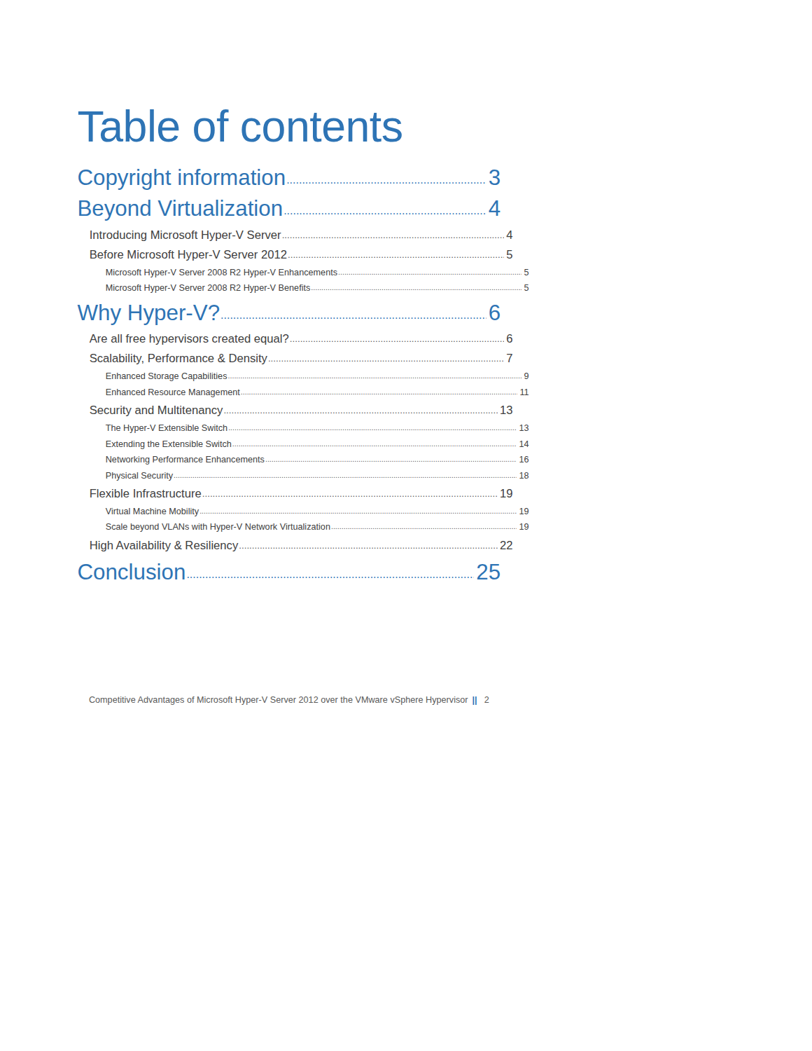Table of contents
Copyright information ................................................................................................................................................................................................................................. 3
Beyond Virtualization ................................................................................................................................................................................................................................. 4
Introducing Microsoft Hyper-V Server ................................................................................................................................................................................................................................................................................................................................................................. 4
Before Microsoft Hyper-V Server 2012 ................................................................................................................................................................................................................................................................................................................................................................. 5
Microsoft Hyper-V Server 2008 R2 Hyper-V Enhancements ................................................................................................................................................................................................................................................................................................................................................................. 5
Microsoft Hyper-V Server 2008 R2 Hyper-V Benefits ................................................................................................................................................................................................................................................................................................................................................................. 5
Why Hyper-V? ................................................................................................................................................................................................................................. 6
Are all free hypervisors created equal? ................................................................................................................................................................................................................................................................................................................................................................. 6
Scalability, Performance & Density ................................................................................................................................................................................................................................................................................................................................................................. 7
Enhanced Storage Capabilities ................................................................................................................................................................................................................................................................................................................................................................. 9
Enhanced Resource Management ................................................................................................................................................................................................................................................................................................................................................................. 11
Security and Multitenancy ................................................................................................................................................................................................................................................................................................................................................................. 13
The Hyper-V Extensible Switch ................................................................................................................................................................................................................................................................................................................................................................. 13
Extending the Extensible Switch ................................................................................................................................................................................................................................................................................................................................................................. 14
Networking Performance Enhancements ................................................................................................................................................................................................................................................................................................................................................................. 16
Physical Security ................................................................................................................................................................................................................................................................................................................................................................. 18
Flexible Infrastructure ................................................................................................................................................................................................................................................................................................................................................................. 19
Virtual Machine Mobility ................................................................................................................................................................................................................................................................................................................................................................. 19
Scale beyond VLANs with Hyper-V Network Virtualization ................................................................................................................................................................................................................................................................................................................................................................. 19
High Availability & Resiliency ................................................................................................................................................................................................................................................................................................................................................................. 22
Conclusion ................................................................................................................................................................................................................................. 25
Competitive Advantages of Microsoft Hyper-V Server 2012 over the VMware vSphere Hypervisor||2